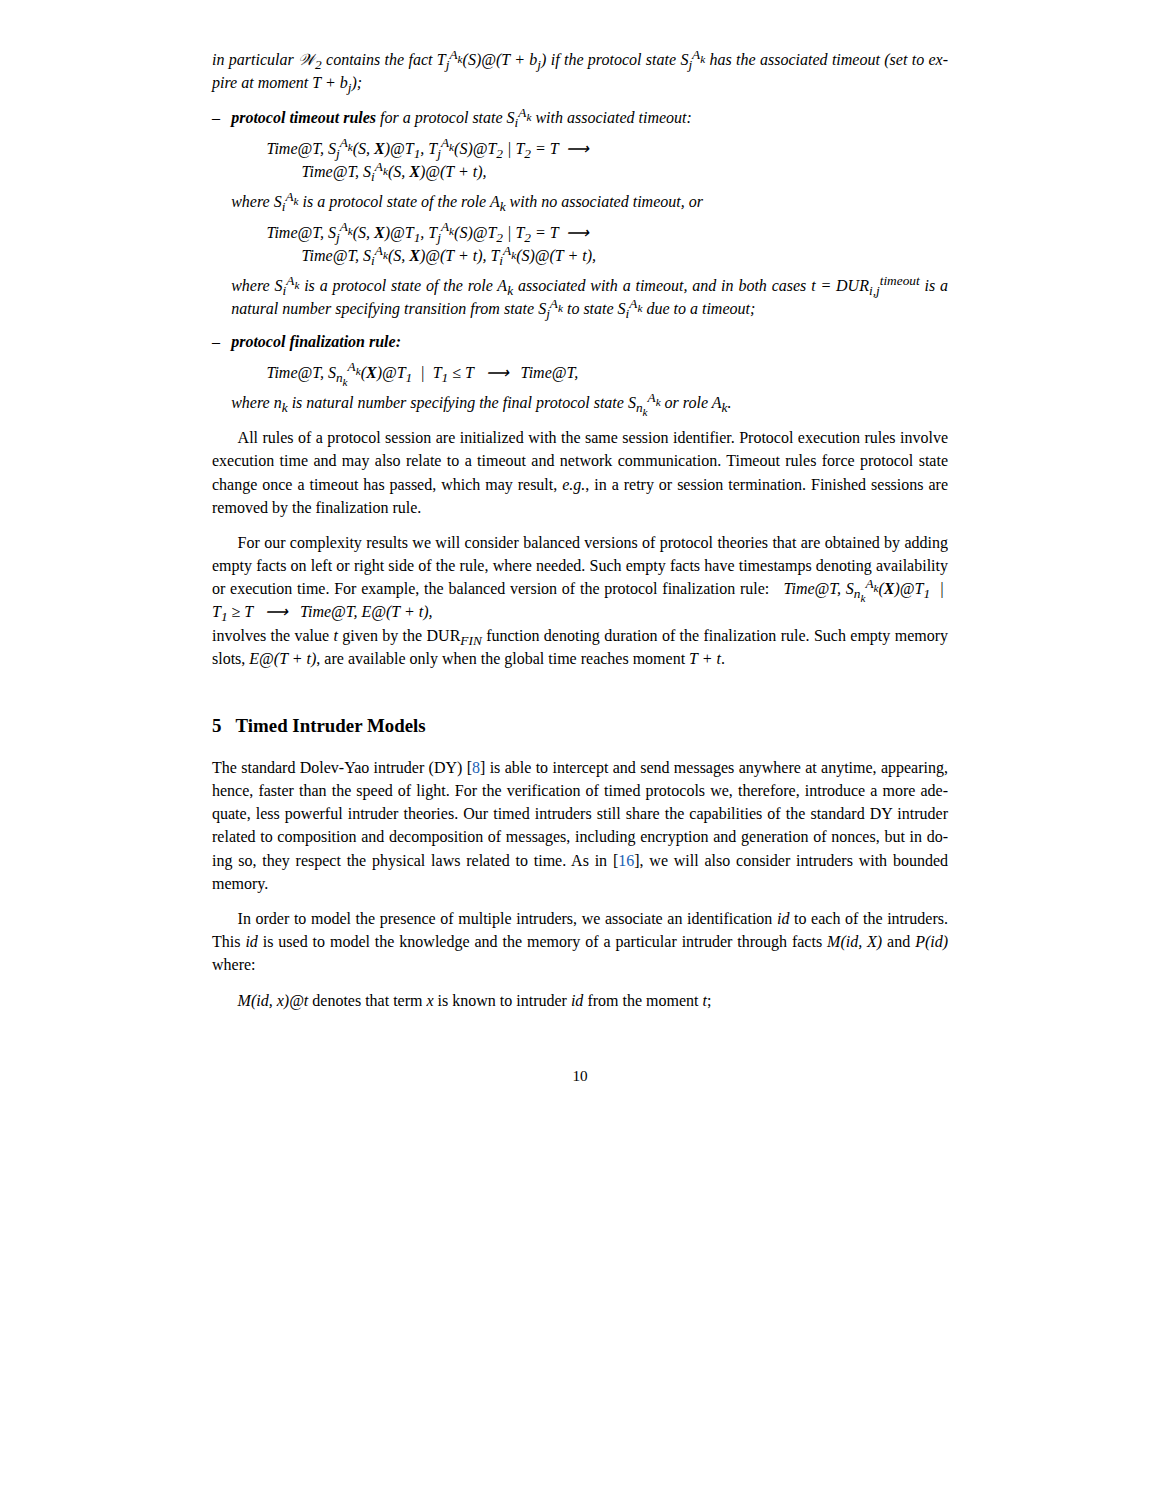in particular 𝒲2 contains the fact TjAk(S)@(T + bj) if the protocol state SjAk has the associated timeout (set to expire at moment T + bj);
protocol timeout rules for a protocol state SiAk with associated timeout:
Time@T, SjAk(S, X)@T1, TjAk(S)@T2 | T2 = T ⟶ Time@T, SiAk(S, X)@(T + t),
where SiAk is a protocol state of the role Ak with no associated timeout, or
Time@T, SjAk(S, X)@T1, TjAk(S)@T2 | T2 = T ⟶ Time@T, SiAk(S, X)@(T + t), TiAk(S)@(T + t),
where SiAk is a protocol state of the role Ak associated with a timeout, and in both cases t = DURi,jtimeout is a natural number specifying transition from state SjAk to state SiAk due to a timeout;
protocol finalization rule:
Time@T, SnkAk(X)@T1 | T1 ≤ T ⟶ Time@T,
where nk is natural number specifying the final protocol state SnkAk or role Ak.
All rules of a protocol session are initialized with the same session identifier. Protocol execution rules involve execution time and may also relate to a timeout and network communication. Timeout rules force protocol state change once a timeout has passed, which may result, e.g., in a retry or session termination. Finished sessions are removed by the finalization rule.
For our complexity results we will consider balanced versions of protocol theories that are obtained by adding empty facts on left or right side of the rule, where needed. Such empty facts have timestamps denoting availability or execution time. For example, the balanced version of the protocol finalization rule: Time@T, SnkAk(X)@T1 | T1 ≥ T ⟶ Time@T, E@(T + t),
involves the value t given by the DURFIN function denoting duration of the finalization rule. Such empty memory slots, E@(T + t), are available only when the global time reaches moment T + t.
5 Timed Intruder Models
The standard Dolev-Yao intruder (DY) [8] is able to intercept and send messages anywhere at anytime, appearing, hence, faster than the speed of light. For the verification of timed protocols we, therefore, introduce a more adequate, less powerful intruder theories. Our timed intruders still share the capabilities of the standard DY intruder related to composition and decomposition of messages, including encryption and generation of nonces, but in doing so, they respect the physical laws related to time. As in [16], we will also consider intruders with bounded memory.
In order to model the presence of multiple intruders, we associate an identification id to each of the intruders. This id is used to model the knowledge and the memory of a particular intruder through facts M(id, X) and P(id) where:
M(id, x)@t denotes that term x is known to intruder id from the moment t;
10